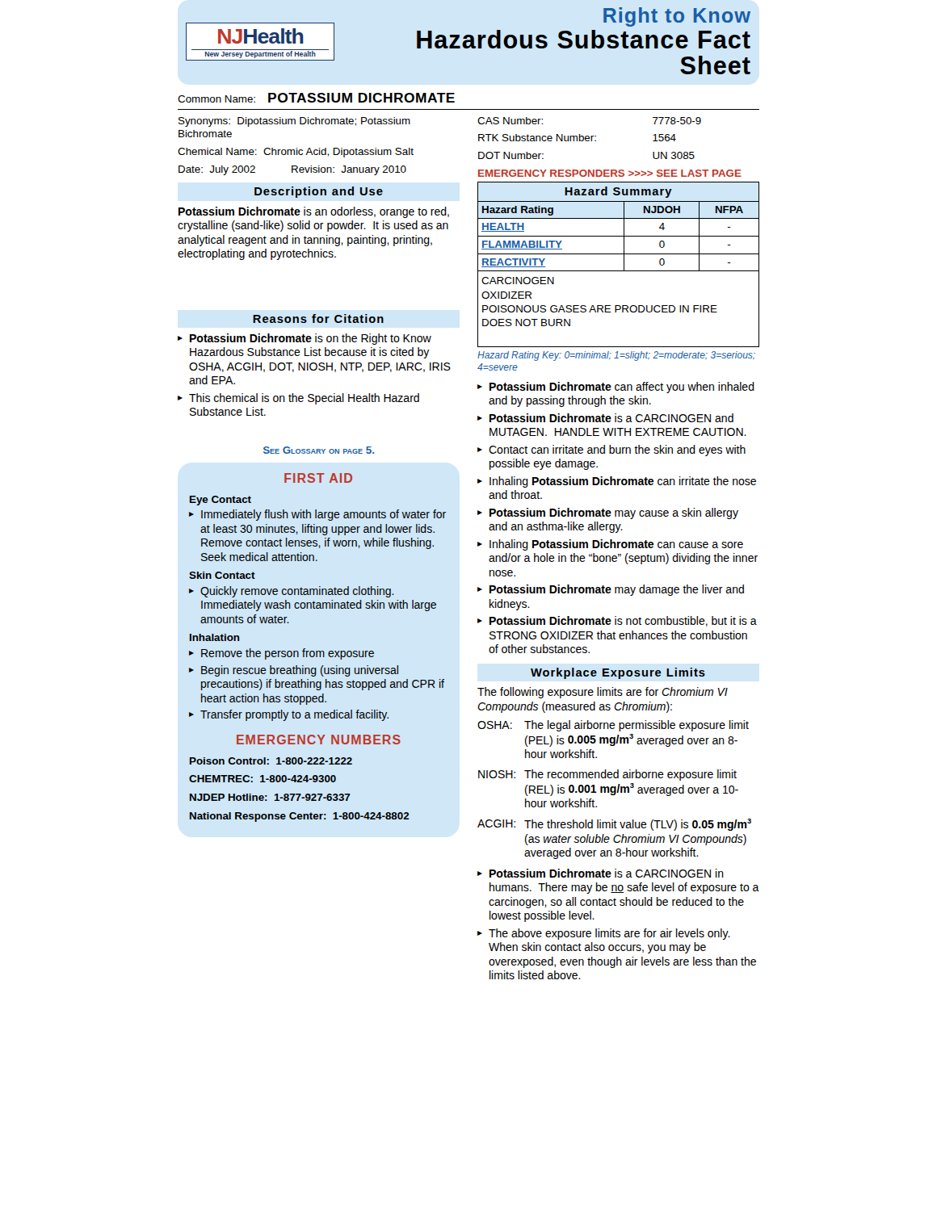NJHealth
New Jersey Department of Health
Right to Know
Hazardous Substance Fact Sheet
Common Name: POTASSIUM DICHROMATE
Synonyms: Dipotassium Dichromate; Potassium Bichromate
Chemical Name: Chromic Acid, Dipotassium Salt
Date: July 2002 Revision: January 2010
Description and Use
Potassium Dichromate is an odorless, orange to red, crystalline (sand-like) solid or powder. It is used as an analytical reagent and in tanning, painting, printing, electroplating and pyrotechnics.
Reasons for Citation
Potassium Dichromate is on the Right to Know Hazardous Substance List because it is cited by OSHA, ACGIH, DOT, NIOSH, NTP, DEP, IARC, IRIS and EPA.
This chemical is on the Special Health Hazard Substance List.
See Glossary on page 5.
FIRST AID
Eye Contact
Immediately flush with large amounts of water for at least 30 minutes, lifting upper and lower lids. Remove contact lenses, if worn, while flushing. Seek medical attention.
Skin Contact
Quickly remove contaminated clothing. Immediately wash contaminated skin with large amounts of water.
Inhalation
Remove the person from exposure
Begin rescue breathing (using universal precautions) if breathing has stopped and CPR if heart action has stopped.
Transfer promptly to a medical facility.
EMERGENCY NUMBERS
Poison Control: 1-800-222-1222
CHEMTREC: 1-800-424-9300
NJDEP Hotline: 1-877-927-6337
National Response Center: 1-800-424-8802
| CAS Number: | 7778-50-9 |
| RTK Substance Number: | 1564 |
| DOT Number: | UN 3085 |
EMERGENCY RESPONDERS >>>> SEE LAST PAGE
Hazard Summary
| Hazard Rating | NJDOH | NFPA |
| --- | --- | --- |
| HEALTH | 4 | - |
| FLAMMABILITY | 0 | - |
| REACTIVITY | 0 | - |
CARCINOGEN
OXIDIZER
POISONOUS GASES ARE PRODUCED IN FIRE
DOES NOT BURN
Hazard Rating Key: 0=minimal; 1=slight; 2=moderate; 3=serious; 4=severe
Potassium Dichromate can affect you when inhaled and by passing through the skin.
Potassium Dichromate is a CARCINOGEN and MUTAGEN. HANDLE WITH EXTREME CAUTION.
Contact can irritate and burn the skin and eyes with possible eye damage.
Inhaling Potassium Dichromate can irritate the nose and throat.
Potassium Dichromate may cause a skin allergy and an asthma-like allergy.
Inhaling Potassium Dichromate can cause a sore and/or a hole in the “bone” (septum) dividing the inner nose.
Potassium Dichromate may damage the liver and kidneys.
Potassium Dichromate is not combustible, but it is a STRONG OXIDIZER that enhances the combustion of other substances.
Workplace Exposure Limits
The following exposure limits are for Chromium VI Compounds (measured as Chromium):
OSHA:
The legal airborne permissible exposure limit (PEL) is 0.005 mg/m3 averaged over an 8-hour workshift.
NIOSH:
The recommended airborne exposure limit (REL) is 0.001 mg/m3 averaged over a 10-hour workshift.
ACGIH:
The threshold limit value (TLV) is 0.05 mg/m3 (as water soluble Chromium VI Compounds) averaged over an 8-hour workshift.
Potassium Dichromate is a CARCINOGEN in humans. There may be no safe level of exposure to a carcinogen, so all contact should be reduced to the lowest possible level.
The above exposure limits are for air levels only. When skin contact also occurs, you may be overexposed, even though air levels are less than the limits listed above.